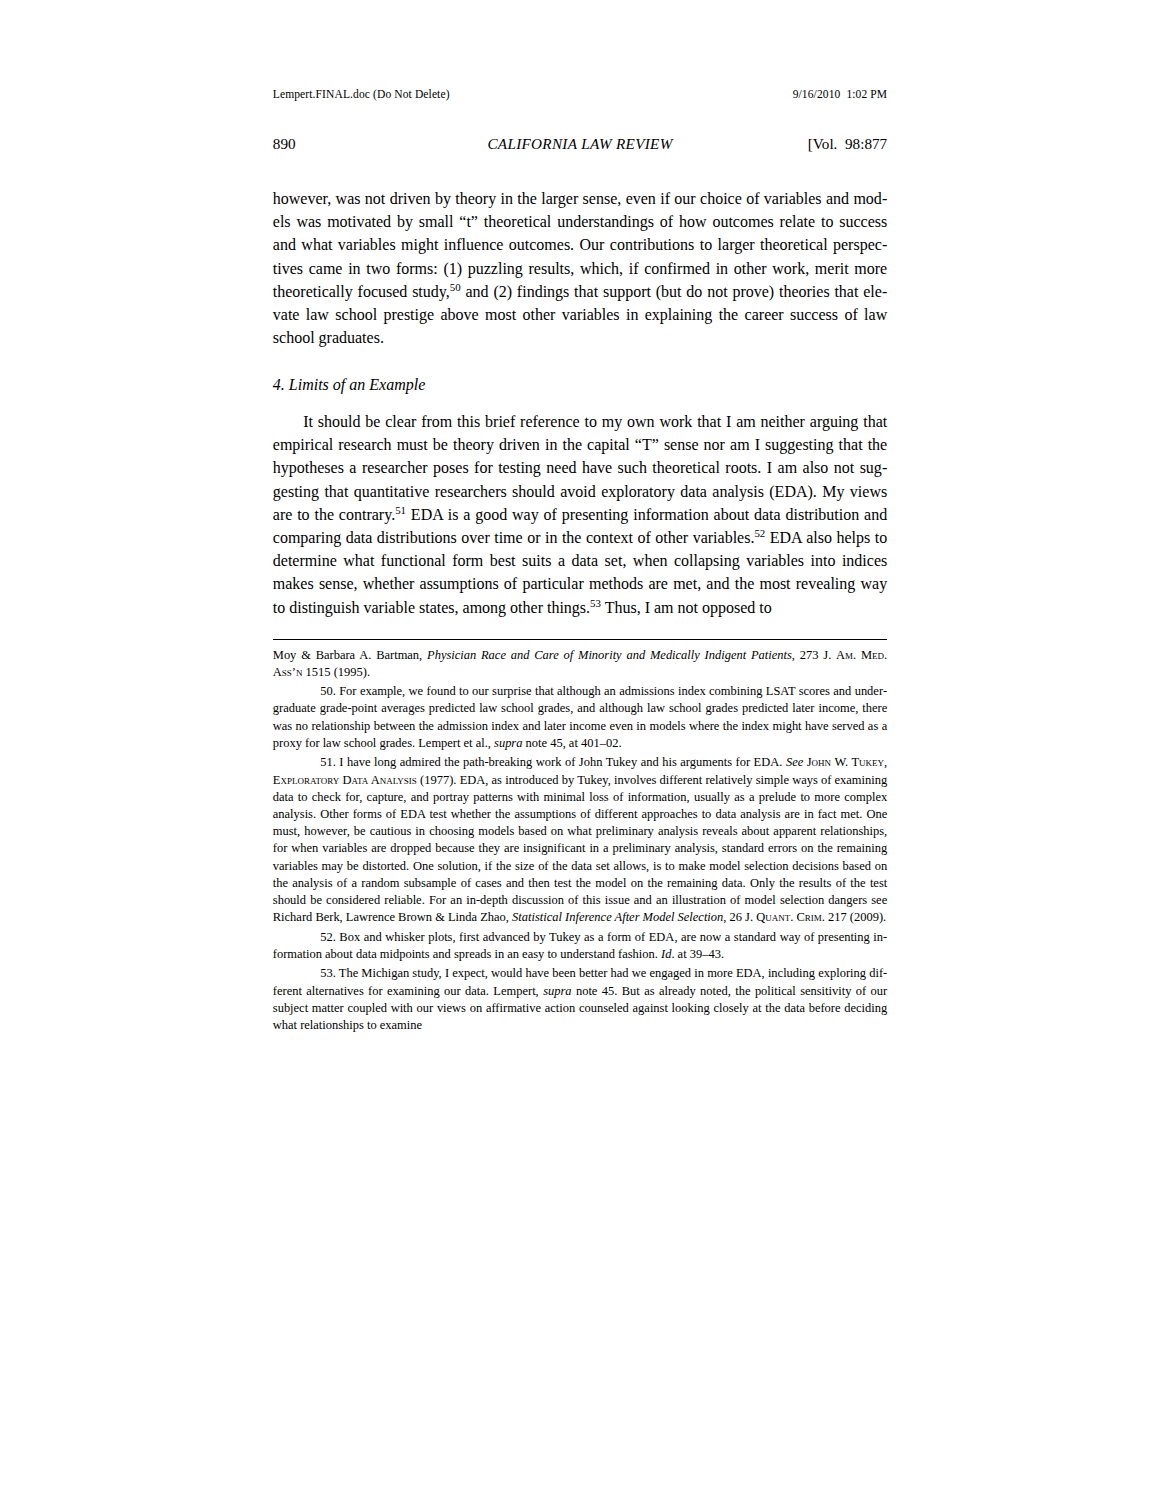Lempert.FINAL.doc (Do Not Delete) 9/16/2010 1:02 PM
890 CALIFORNIA LAW REVIEW [Vol. 98:877
however, was not driven by theory in the larger sense, even if our choice of variables and models was motivated by small “t” theoretical understandings of how outcomes relate to success and what variables might influence outcomes. Our contributions to larger theoretical perspectives came in two forms: (1) puzzling results, which, if confirmed in other work, merit more theoretically focused study,50 and (2) findings that support (but do not prove) theories that elevate law school prestige above most other variables in explaining the career success of law school graduates.
4. Limits of an Example
It should be clear from this brief reference to my own work that I am neither arguing that empirical research must be theory driven in the capital “T” sense nor am I suggesting that the hypotheses a researcher poses for testing need have such theoretical roots. I am also not suggesting that quantitative researchers should avoid exploratory data analysis (EDA). My views are to the contrary.51 EDA is a good way of presenting information about data distribution and comparing data distributions over time or in the context of other variables.52 EDA also helps to determine what functional form best suits a data set, when collapsing variables into indices makes sense, whether assumptions of particular methods are met, and the most revealing way to distinguish variable states, among other things.53 Thus, I am not opposed to
Moy & Barbara A. Bartman, Physician Race and Care of Minority and Medically Indigent Patients, 273 J. Am. Med. Ass’n 1515 (1995).
50. For example, we found to our surprise that although an admissions index combining LSAT scores and undergraduate grade-point averages predicted law school grades, and although law school grades predicted later income, there was no relationship between the admission index and later income even in models where the index might have served as a proxy for law school grades. Lempert et al., supra note 45, at 401–02.
51. I have long admired the path-breaking work of John Tukey and his arguments for EDA. See John W. Tukey, Exploratory Data Analysis (1977). EDA, as introduced by Tukey, involves different relatively simple ways of examining data to check for, capture, and portray patterns with minimal loss of information, usually as a prelude to more complex analysis. Other forms of EDA test whether the assumptions of different approaches to data analysis are in fact met. One must, however, be cautious in choosing models based on what preliminary analysis reveals about apparent relationships, for when variables are dropped because they are insignificant in a preliminary analysis, standard errors on the remaining variables may be distorted. One solution, if the size of the data set allows, is to make model selection decisions based on the analysis of a random subsample of cases and then test the model on the remaining data. Only the results of the test should be considered reliable. For an in-depth discussion of this issue and an illustration of model selection dangers see Richard Berk, Lawrence Brown & Linda Zhao, Statistical Inference After Model Selection, 26 J. Quant. Crim. 217 (2009).
52. Box and whisker plots, first advanced by Tukey as a form of EDA, are now a standard way of presenting information about data midpoints and spreads in an easy to understand fashion. Id. at 39–43.
53. The Michigan study, I expect, would have been better had we engaged in more EDA, including exploring different alternatives for examining our data. Lempert, supra note 45. But as already noted, the political sensitivity of our subject matter coupled with our views on affirmative action counseled against looking closely at the data before deciding what relationships to examine